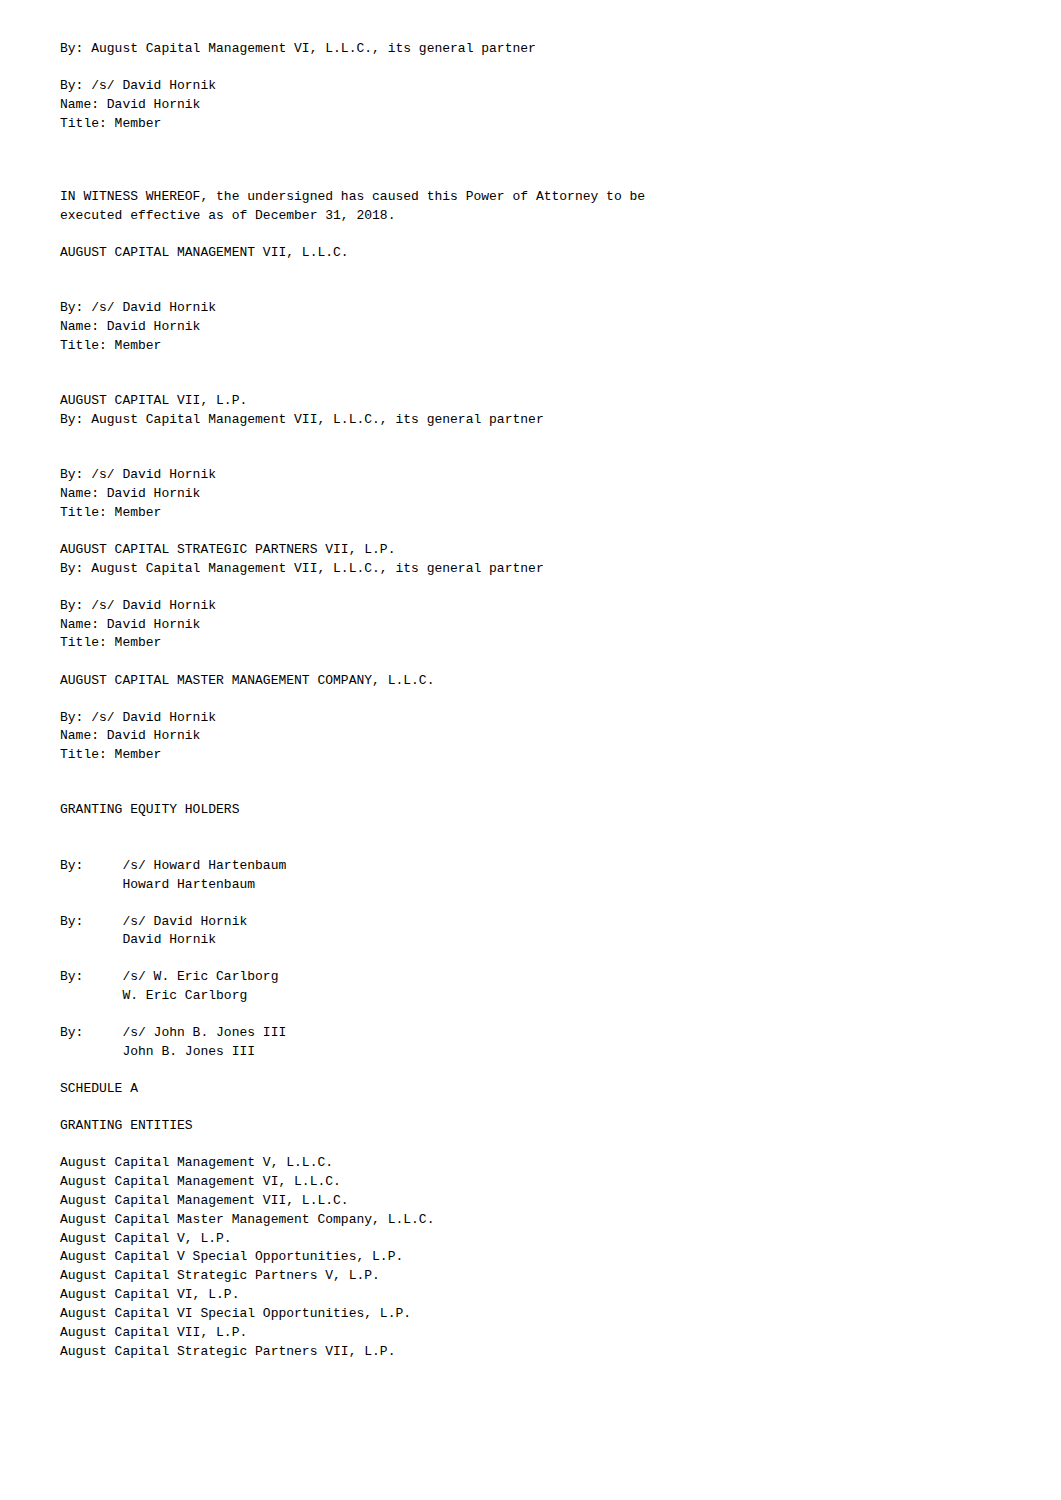By: August Capital Management VI, L.L.C., its general partner
By: /s/ David Hornik
Name: David Hornik
Title: Member
IN WITNESS WHEREOF, the undersigned has caused this Power of Attorney to be
executed effective as of December 31, 2018.
AUGUST CAPITAL MANAGEMENT VII, L.L.C.
By: /s/ David Hornik
Name: David Hornik
Title: Member
AUGUST CAPITAL VII, L.P.
By: August Capital Management VII, L.L.C., its general partner
By: /s/ David Hornik
Name: David Hornik
Title: Member
AUGUST CAPITAL STRATEGIC PARTNERS VII, L.P.
By: August Capital Management VII, L.L.C., its general partner
By: /s/ David Hornik
Name: David Hornik
Title: Member
AUGUST CAPITAL MASTER MANAGEMENT COMPANY, L.L.C.
By: /s/ David Hornik
Name: David Hornik
Title: Member
GRANTING EQUITY HOLDERS
By:     /s/ Howard Hartenbaum
        Howard Hartenbaum
By:     /s/ David Hornik
        David Hornik
By:     /s/ W. Eric Carlborg
        W. Eric Carlborg
By:     /s/ John B. Jones III
        John B. Jones III
SCHEDULE A
GRANTING ENTITIES
August Capital Management V, L.L.C.
August Capital Management VI, L.L.C.
August Capital Management VII, L.L.C.
August Capital Master Management Company, L.L.C.
August Capital V, L.P.
August Capital V Special Opportunities, L.P.
August Capital Strategic Partners V, L.P.
August Capital VI, L.P.
August Capital VI Special Opportunities, L.P.
August Capital VII, L.P.
August Capital Strategic Partners VII, L.P.